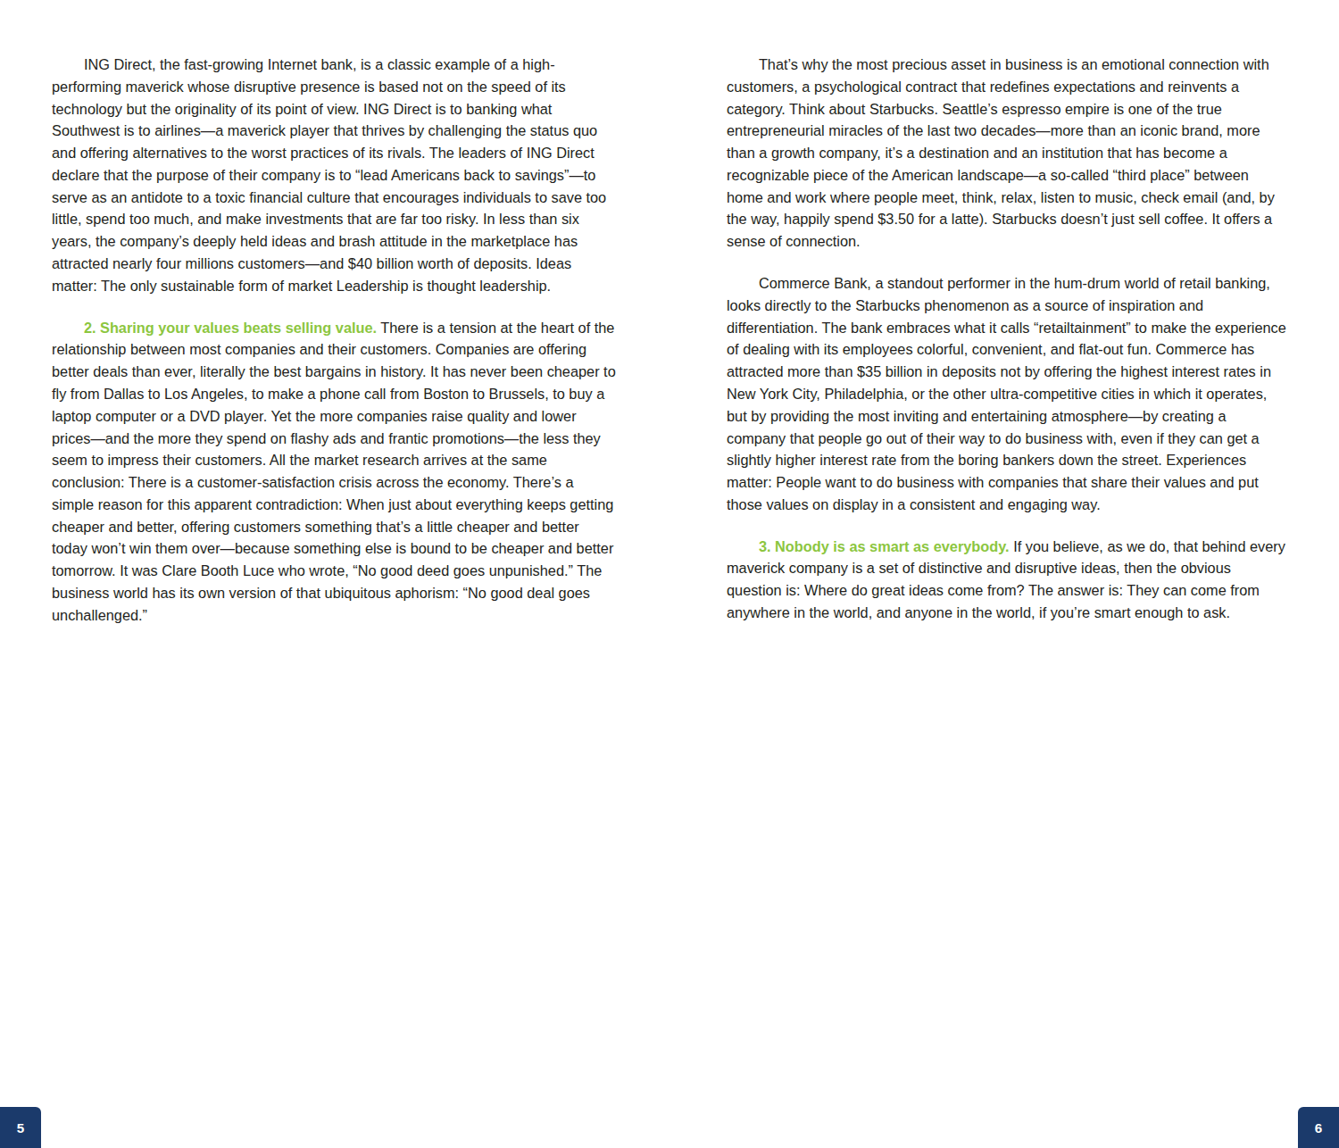ING Direct, the fast-growing Internet bank, is a classic example of a high-performing maverick whose disruptive presence is based not on the speed of its technology but the originality of its point of view. ING Direct is to banking what Southwest is to airlines—a maverick player that thrives by challenging the status quo and offering alternatives to the worst practices of its rivals. The leaders of ING Direct declare that the purpose of their company is to “lead Americans back to savings”—to serve as an antidote to a toxic financial culture that encourages individuals to save too little, spend too much, and make investments that are far too risky. In less than six years, the company’s deeply held ideas and brash attitude in the marketplace has attracted nearly four millions customers—and $40 billion worth of deposits. Ideas matter: The only sustainable form of market Leadership is thought leadership.
2. Sharing your values beats selling value. There is a tension at the heart of the relationship between most companies and their customers. Companies are offering better deals than ever, literally the best bargains in history. It has never been cheaper to fly from Dallas to Los Angeles, to make a phone call from Boston to Brussels, to buy a laptop computer or a DVD player. Yet the more companies raise quality and lower prices—and the more they spend on flashy ads and frantic promotions—the less they seem to impress their customers. All the market research arrives at the same conclusion: There is a customer-satisfaction crisis across the economy. There’s a simple reason for this apparent contradiction: When just about everything keeps getting cheaper and better, offering customers something that’s a little cheaper and better today won’t win them over—because something else is bound to be cheaper and better tomorrow. It was Clare Booth Luce who wrote, “No good deed goes unpunished.” The business world has its own version of that ubiquitous aphorism: “No good deal goes unchallenged.”
5
That’s why the most precious asset in business is an emotional connection with customers, a psychological contract that redefines expectations and reinvents a category. Think about Starbucks. Seattle’s espresso empire is one of the true entrepreneurial miracles of the last two decades—more than an iconic brand, more than a growth company, it’s a destination and an institution that has become a recognizable piece of the American landscape—a so-called “third place” between home and work where people meet, think, relax, listen to music, check email (and, by the way, happily spend $3.50 for a latte). Starbucks doesn’t just sell coffee. It offers a sense of connection.
Commerce Bank, a standout performer in the hum-drum world of retail banking, looks directly to the Starbucks phenomenon as a source of inspiration and differentiation. The bank embraces what it calls “retailtainment” to make the experience of dealing with its employees colorful, convenient, and flat-out fun. Commerce has attracted more than $35 billion in deposits not by offering the highest interest rates in New York City, Philadelphia, or the other ultra-competitive cities in which it operates, but by providing the most inviting and entertaining atmosphere—by creating a company that people go out of their way to do business with, even if they can get a slightly higher interest rate from the boring bankers down the street. Experiences matter: People want to do business with companies that share their values and put those values on display in a consistent and engaging way.
3. Nobody is as smart as everybody. If you believe, as we do, that behind every maverick company is a set of distinctive and disruptive ideas, then the obvious question is: Where do great ideas come from? The answer is: They can come from anywhere in the world, and anyone in the world, if you’re smart enough to ask.
6